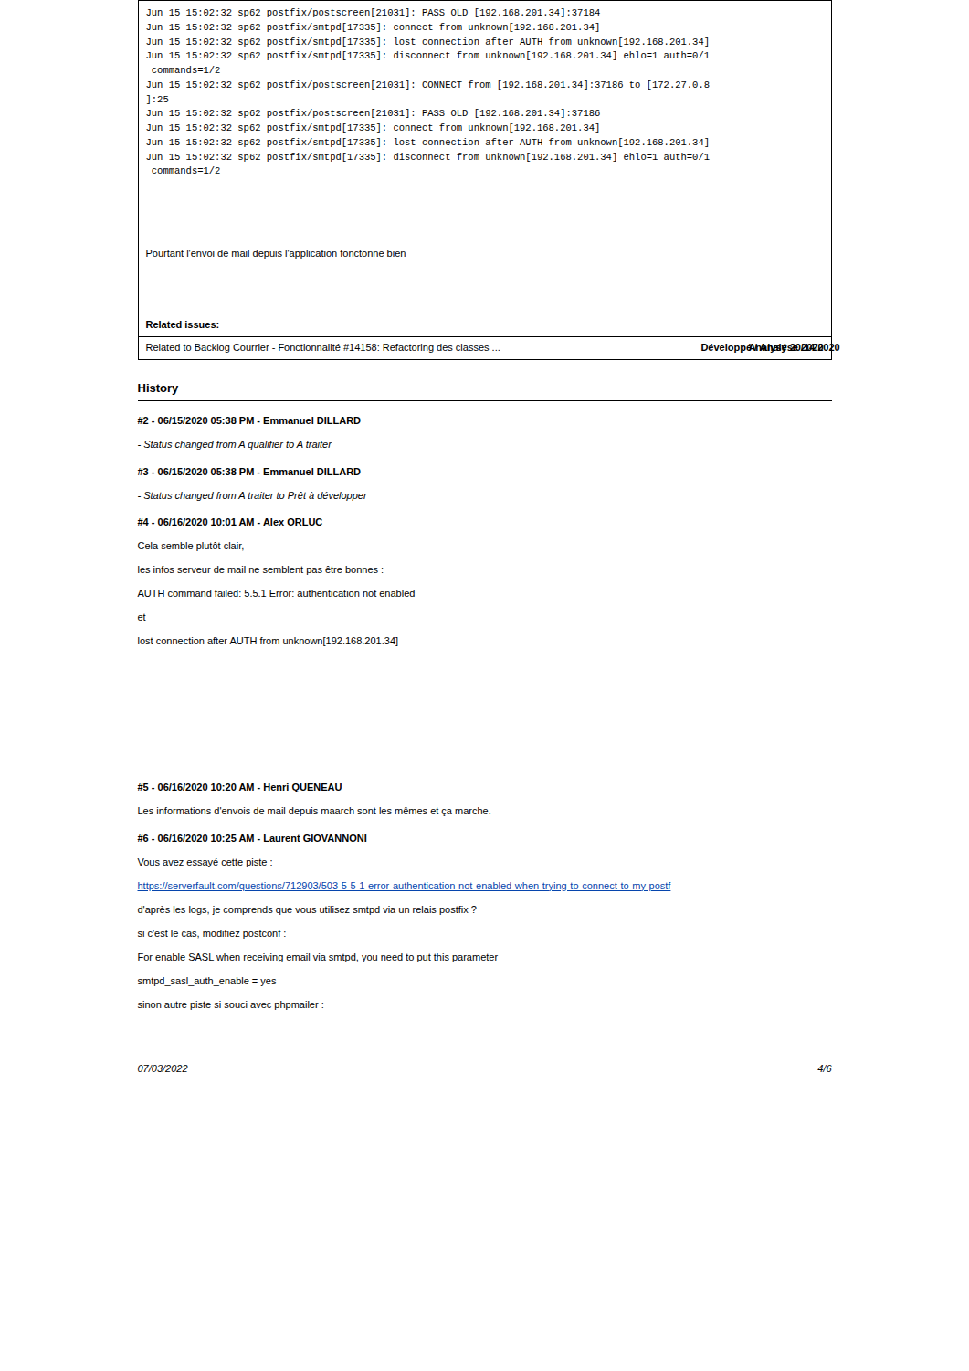Jun 15 15:02:32 sp62 postfix/postscreen[21031]: PASS OLD [192.168.201.34]:37184
Jun 15 15:02:32 sp62 postfix/smtpd[17335]: connect from unknown[192.168.201.34]
Jun 15 15:02:32 sp62 postfix/smtpd[17335]: lost connection after AUTH from unknown[192.168.201.34]
Jun 15 15:02:32 sp62 postfix/smtpd[17335]: disconnect from unknown[192.168.201.34] ehlo=1 auth=0/1
 commands=1/2
Jun 15 15:02:32 sp62 postfix/postscreen[21031]: CONNECT from [192.168.201.34]:37186 to [172.27.0.8
]:25
Jun 15 15:02:32 sp62 postfix/postscreen[21031]: PASS OLD [192.168.201.34]:37186
Jun 15 15:02:32 sp62 postfix/smtpd[17335]: connect from unknown[192.168.201.34]
Jun 15 15:02:32 sp62 postfix/smtpd[17335]: lost connection after AUTH from unknown[192.168.201.34]
Jun 15 15:02:32 sp62 postfix/smtpd[17335]: disconnect from unknown[192.168.201.34] ehlo=1 auth=0/1
 commands=1/2
Pourtant l'envoi de mail depuis l'application fonctonne bien
Related issues:
Related to Backlog Courrier - Fonctionnalité #14158: Refactoring des classes ...
Développé / Analyse 2020 Analysé 20/14/2020
History
#2 - 06/15/2020 05:38 PM - Emmanuel DILLARD
- Status changed from A qualifier to A traiter
#3 - 06/15/2020 05:38 PM - Emmanuel DILLARD
- Status changed from A traiter to Prêt à développer
#4 - 06/16/2020 10:01 AM - Alex ORLUC
Cela semble plutôt clair,
les infos serveur de mail ne semblent pas être bonnes :
AUTH command failed: 5.5.1 Error: authentication not enabled
et
lost connection after AUTH from unknown[192.168.201.34]
#5 - 06/16/2020 10:20 AM - Henri QUENEAU
Les informations d'envois de mail depuis maarch sont les mêmes et ça marche.
#6 - 06/16/2020 10:25 AM - Laurent GIOVANNONI
Vous avez essayé cette piste :
https://serverfault.com/questions/712903/503-5-5-1-error-authentication-not-enabled-when-trying-to-connect-to-my-postf
d'après les logs, je comprends que vous utilisez smtpd via un relais postfix ?
si c'est le cas, modifiez postconf :
For enable SASL when receiving email via smtpd, you need to put this parameter
smtpd_sasl_auth_enable = yes
sinon autre piste si souci avec phpmailer :
07/03/2022 4/6